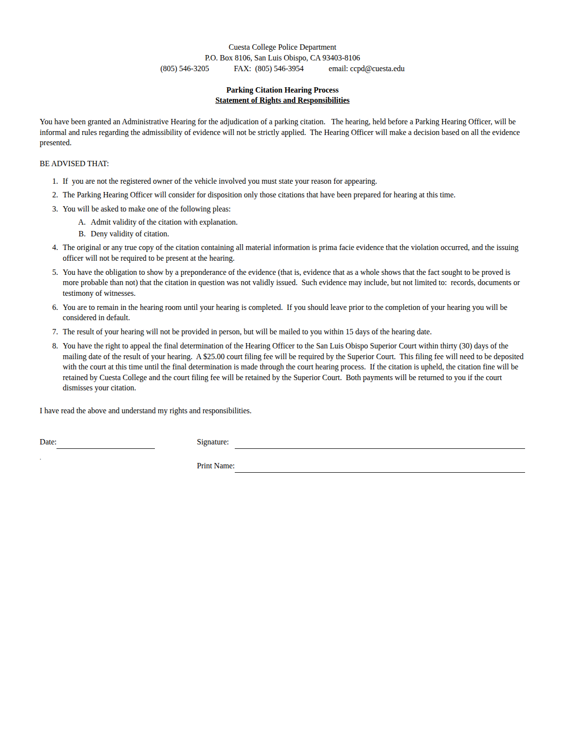Cuesta College Police Department
P.O. Box 8106, San Luis Obispo, CA 93403-8106
(805) 546-3205 FAX: (805) 546-3954 email: ccpd@cuesta.edu
Parking Citation Hearing Process
Statement of Rights and Responsibilities
You have been granted an Administrative Hearing for the adjudication of a parking citation. The hearing, held before a Parking Hearing Officer, will be informal and rules regarding the admissibility of evidence will not be strictly applied. The Hearing Officer will make a decision based on all the evidence presented.
BE ADVISED THAT:
If you are not the registered owner of the vehicle involved you must state your reason for appearing.
The Parking Hearing Officer will consider for disposition only those citations that have been prepared for hearing at this time.
You will be asked to make one of the following pleas:
Admit validity of the citation with explanation.
Deny validity of citation.
The original or any true copy of the citation containing all material information is prima facie evidence that the violation occurred, and the issuing officer will not be required to be present at the hearing.
You have the obligation to show by a preponderance of the evidence (that is, evidence that as a whole shows that the fact sought to be proved is more probable than not) that the citation in question was not validly issued. Such evidence may include, but not limited to: records, documents or testimony of witnesses.
You are to remain in the hearing room until your hearing is completed. If you should leave prior to the completion of your hearing you will be considered in default.
The result of your hearing will not be provided in person, but will be mailed to you within 15 days of the hearing date.
You have the right to appeal the final determination of the Hearing Officer to the San Luis Obispo Superior Court within thirty (30) days of the mailing date of the result of your hearing. A $25.00 court filing fee will be required by the Superior Court. This filing fee will need to be deposited with the court at this time until the final determination is made through the court hearing process. If the citation is upheld, the citation fine will be retained by Cuesta College and the court filing fee will be retained by the Superior Court. Both payments will be returned to you if the court dismisses your citation.
I have read the above and understand my rights and responsibilities.
| Date: | | | Signature: | |
| . | | | | |
| | | | Print Name: | |